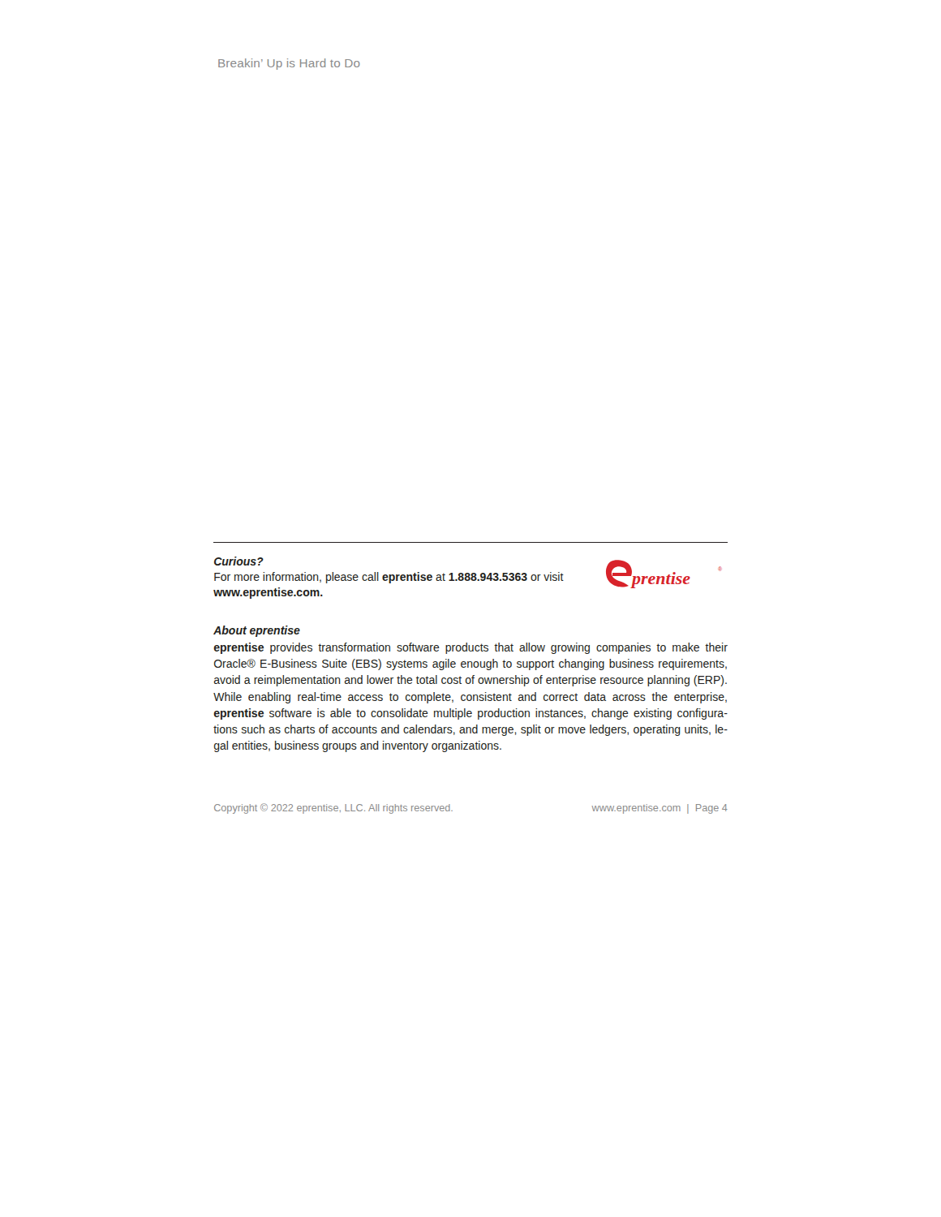Breakin’ Up is Hard to Do
Curious?
For more information, please call eprentise at 1.888.943.5363 or visit www.eprentise.com.
eprentise prentise ®
About eprentise
eprentise provides transformation software products that allow growing companies to make their Oracle® E-Business Suite (EBS) systems agile enough to support changing business requirements, avoid a reimplementation and lower the total cost of ownership of enterprise resource planning (ERP). While enabling real-time access to complete, consistent and correct data across the enterprise, eprentise software is able to consolidate multiple production instances, change existing configurations such as charts of accounts and calendars, and merge, split or move ledgers, operating units, legal entities, business groups and inventory organizations.
Copyright © 2022 eprentise, LLC. All rights reserved.
www.eprentise.com | Page 4